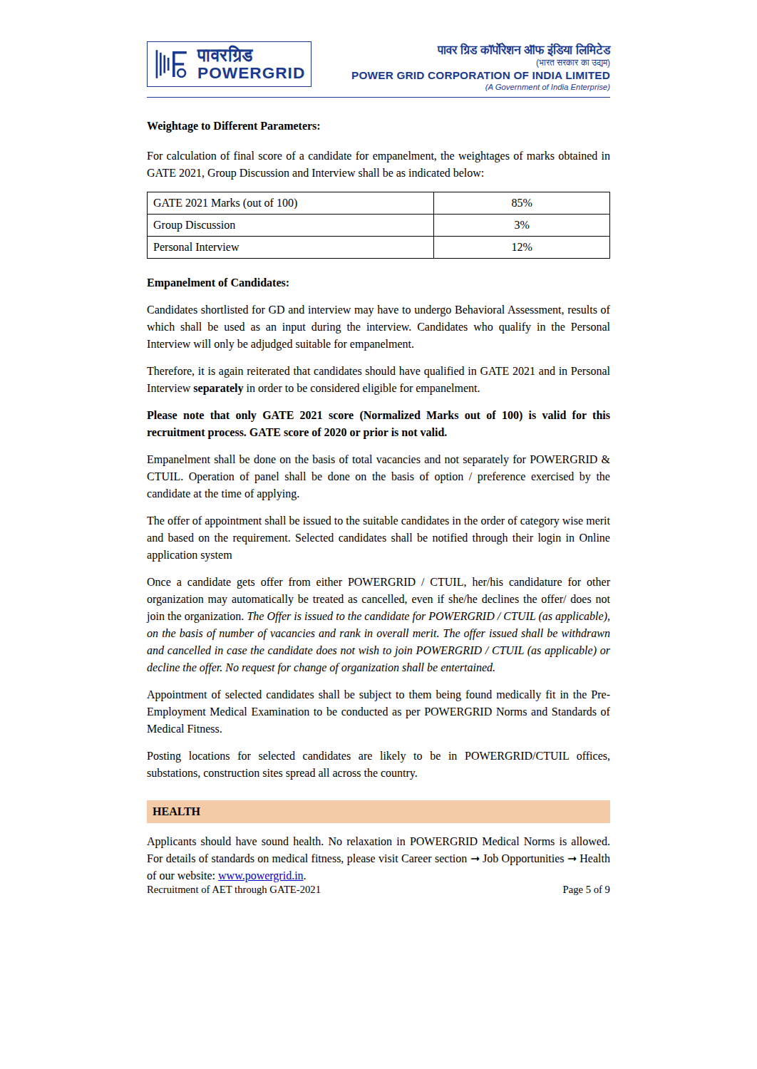पावरग्रिड
POWERGRID
पावर ग्रिड कॉर्पोरेशन ऑफ इंडिया लिमिटेड
(भारत सरकार का उद्यम)
POWER GRID CORPORATION OF INDIA LIMITED
(A Government of India Enterprise)
Weightage to Different Parameters:
For calculation of final score of a candidate for empanelment, the weightages of marks obtained in GATE 2021, Group Discussion and Interview shall be as indicated below:
| GATE 2021 Marks (out of 100) | 85% |
| Group Discussion | 3% |
| Personal Interview | 12% |
Empanelment of Candidates:
Candidates shortlisted for GD and interview may have to undergo Behavioral Assessment, results of which shall be used as an input during the interview. Candidates who qualify in the Personal Interview will only be adjudged suitable for empanelment.
Therefore, it is again reiterated that candidates should have qualified in GATE 2021 and in Personal Interview separately in order to be considered eligible for empanelment.
Please note that only GATE 2021 score (Normalized Marks out of 100) is valid for this recruitment process. GATE score of 2020 or prior is not valid.
Empanelment shall be done on the basis of total vacancies and not separately for POWERGRID & CTUIL. Operation of panel shall be done on the basis of option / preference exercised by the candidate at the time of applying.
The offer of appointment shall be issued to the suitable candidates in the order of category wise merit and based on the requirement. Selected candidates shall be notified through their login in Online application system
Once a candidate gets offer from either POWERGRID / CTUIL, her/his candidature for other organization may automatically be treated as cancelled, even if she/he declines the offer/ does not join the organization. The Offer is issued to the candidate for POWERGRID / CTUIL (as applicable), on the basis of number of vacancies and rank in overall merit. The offer issued shall be withdrawn and cancelled in case the candidate does not wish to join POWERGRID / CTUIL (as applicable) or decline the offer. No request for change of organization shall be entertained.
Appointment of selected candidates shall be subject to them being found medically fit in the Pre-Employment Medical Examination to be conducted as per POWERGRID Norms and Standards of Medical Fitness.
Posting locations for selected candidates are likely to be in POWERGRID/CTUIL offices, substations, construction sites spread all across the country.
HEALTH
Applicants should have sound health. No relaxation in POWERGRID Medical Norms is allowed. For details of standards on medical fitness, please visit Career section ➞ Job Opportunities ➞ Health of our website: www.powergrid.in.
Recruitment of AET through GATE-2021 Page 5 of 9